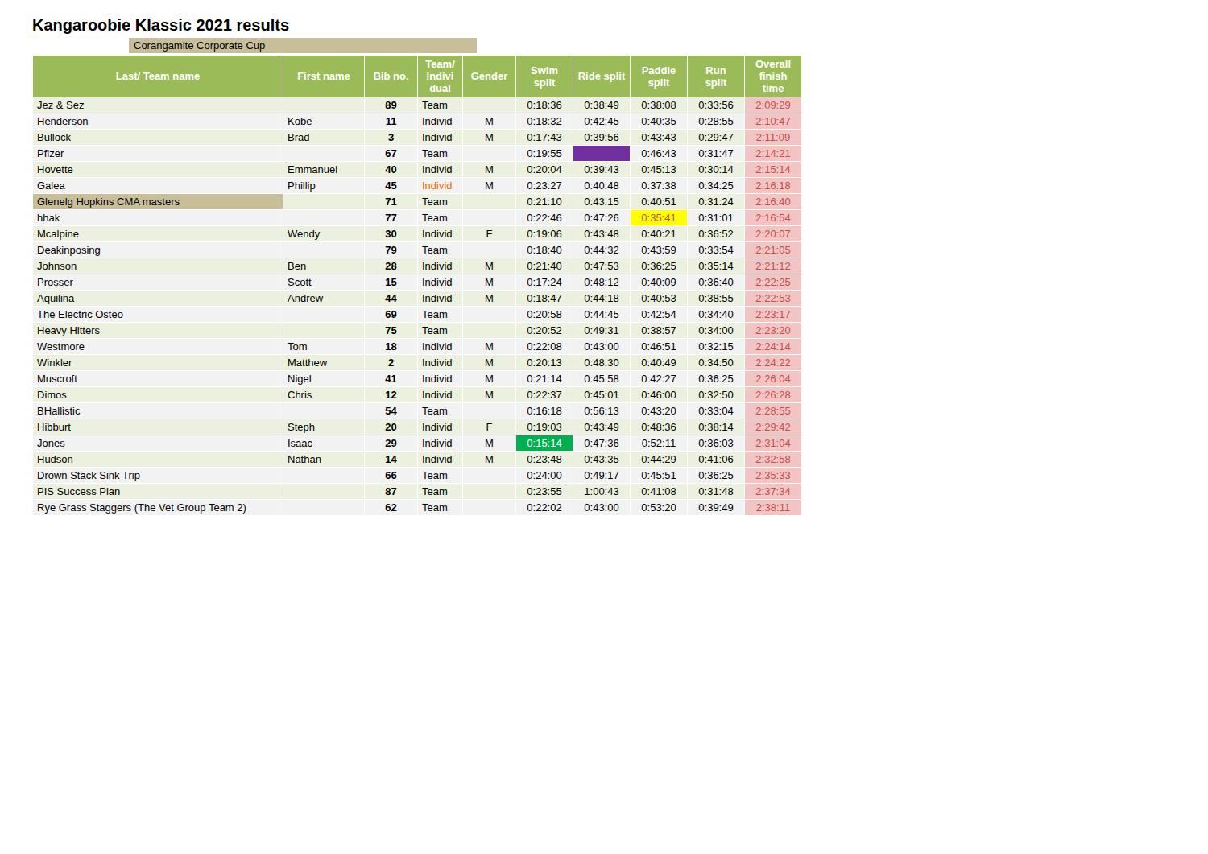Kangaroobie Klassic 2021 results
Corangamite Corporate Cup
| Last/ Team name | First name | Bib no. | Team/ Indivi dual | Gender | Swim split | Ride split | Paddle split | Run split | Overall finish time |
| --- | --- | --- | --- | --- | --- | --- | --- | --- | --- |
| Jez & Sez | | 89 | Team | | 0:18:36 | 0:38:49 | 0:38:08 | 0:33:56 | 2:09:29 |
| Henderson | Kobe | 11 | Individ | M | 0:18:32 | 0:42:45 | 0:40:35 | 0:28:55 | 2:10:47 |
| Bullock | Brad | 3 | Individ | M | 0:17:43 | 0:39:56 | 0:43:43 | 0:29:47 | 2:11:09 |
| Pfizer | | 67 | Team | | 0:19:55 | 0:35:56 | 0:46:43 | 0:31:47 | 2:14:21 |
| Hovette | Emmanuel | 40 | Individ | M | 0:20:04 | 0:39:43 | 0:45:13 | 0:30:14 | 2:15:14 |
| Galea | Phillip | 45 | Individ | M | 0:23:27 | 0:40:48 | 0:37:38 | 0:34:25 | 2:16:18 |
| Glenelg Hopkins CMA masters | | 71 | Team | | 0:21:10 | 0:43:15 | 0:40:51 | 0:31:24 | 2:16:40 |
| hhak | | 77 | Team | | 0:22:46 | 0:47:26 | 0:35:41 | 0:31:01 | 2:16:54 |
| Mcalpine | Wendy | 30 | Individ | F | 0:19:06 | 0:43:48 | 0:40:21 | 0:36:52 | 2:20:07 |
| Deakinposing | | 79 | Team | | 0:18:40 | 0:44:32 | 0:43:59 | 0:33:54 | 2:21:05 |
| Johnson | Ben | 28 | Individ | M | 0:21:40 | 0:47:53 | 0:36:25 | 0:35:14 | 2:21:12 |
| Prosser | Scott | 15 | Individ | M | 0:17:24 | 0:48:12 | 0:40:09 | 0:36:40 | 2:22:25 |
| Aquilina | Andrew | 44 | Individ | M | 0:18:47 | 0:44:18 | 0:40:53 | 0:38:55 | 2:22:53 |
| The Electric Osteo | | 69 | Team | | 0:20:58 | 0:44:45 | 0:42:54 | 0:34:40 | 2:23:17 |
| Heavy Hitters | | 75 | Team | | 0:20:52 | 0:49:31 | 0:38:57 | 0:34:00 | 2:23:20 |
| Westmore | Tom | 18 | Individ | M | 0:22:08 | 0:43:00 | 0:46:51 | 0:32:15 | 2:24:14 |
| Winkler | Matthew | 2 | Individ | M | 0:20:13 | 0:48:30 | 0:40:49 | 0:34:50 | 2:24:22 |
| Muscroft | Nigel | 41 | Individ | M | 0:21:14 | 0:45:58 | 0:42:27 | 0:36:25 | 2:26:04 |
| Dimos | Chris | 12 | Individ | M | 0:22:37 | 0:45:01 | 0:46:00 | 0:32:50 | 2:26:28 |
| BHallistic | | 54 | Team | | 0:16:18 | 0:56:13 | 0:43:20 | 0:33:04 | 2:28:55 |
| Hibburt | Steph | 20 | Individ | F | 0:19:03 | 0:43:49 | 0:48:36 | 0:38:14 | 2:29:42 |
| Jones | Isaac | 29 | Individ | M | 0:15:14 | 0:47:36 | 0:52:11 | 0:36:03 | 2:31:04 |
| Hudson | Nathan | 14 | Individ | M | 0:23:48 | 0:43:35 | 0:44:29 | 0:41:06 | 2:32:58 |
| Drown Stack Sink Trip | | 66 | Team | | 0:24:00 | 0:49:17 | 0:45:51 | 0:36:25 | 2:35:33 |
| PIS Success Plan | | 87 | Team | | 0:23:55 | 1:00:43 | 0:41:08 | 0:31:48 | 2:37:34 |
| Rye Grass Staggers (The Vet Group Team 2) | | 62 | Team | | 0:22:02 | 0:43:00 | 0:53:20 | 0:39:49 | 2:38:11 |